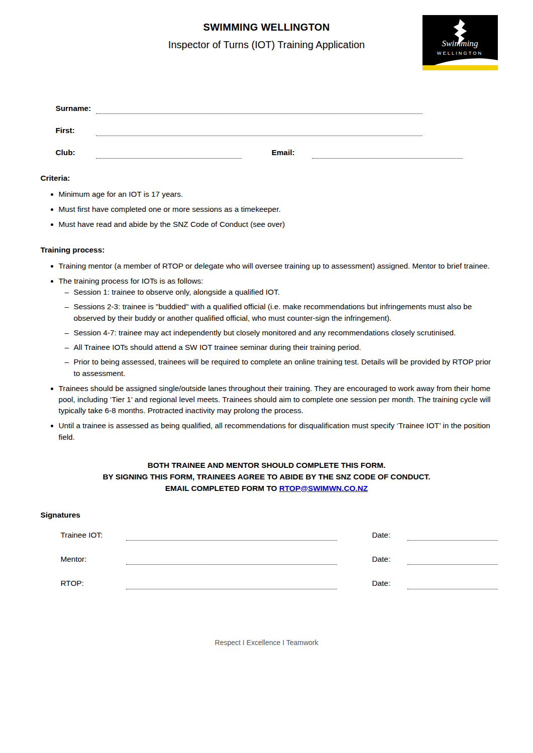SwimmingWELLINGTON
SWIMMING WELLINGTON
Inspector of Turns (IOT) Training Application
Surname:
First:
Club: Email:
Criteria:
Minimum age for an IOT is 17 years.
Must first have completed one or more sessions as a timekeeper.
Must have read and abide by the SNZ Code of Conduct (see over)
Training process:
Training mentor (a member of RTOP or delegate who will oversee training up to assessment) assigned. Mentor to brief trainee.
The training process for IOTs is as follows:
Session 1: trainee to observe only, alongside a qualified IOT.
Sessions 2-3: trainee is "buddied" with a qualified official (i.e. make recommendations but infringements must also be observed by their buddy or another qualified official, who must counter-sign the infringement).
Session 4-7: trainee may act independently but closely monitored and any recommendations closely scrutinised.
All Trainee IOTs should attend a SW IOT trainee seminar during their training period.
Prior to being assessed, trainees will be required to complete an online training test. Details will be provided by RTOP prior to assessment.
Trainees should be assigned single/outside lanes throughout their training. They are encouraged to work away from their home pool, including ‘Tier 1’ and regional level meets. Trainees should aim to complete one session per month. The training cycle will typically take 6-8 months. Protracted inactivity may prolong the process.
Until a trainee is assessed as being qualified, all recommendations for disqualification must specify ‘Trainee IOT’ in the position field.
BOTH TRAINEE AND MENTOR SHOULD COMPLETE THIS FORM.
BY SIGNING THIS FORM, TRAINEES AGREE TO ABIDE BY THE SNZ CODE OF CONDUCT.
EMAIL COMPLETED FORM TO RTOP@SWIMWN.CO.NZ
Signatures
| Trainee IOT: | | Date: | |
| Mentor: | | Date: | |
| RTOP: | | Date: | |
Respect I Excellence I Teamwork